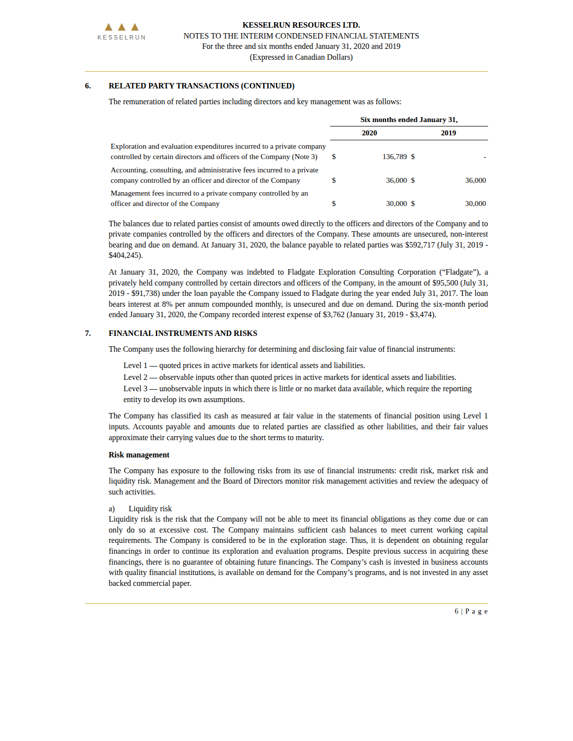▲▲▲
KESSELRUN
KESSELRUN RESOURCES LTD.
NOTES TO THE INTERIM CONDENSED FINANCIAL STATEMENTS
For the three and six months ended January 31, 2020 and 2019
(Expressed in Canadian Dollars)
6. RELATED PARTY TRANSACTIONS (CONTINUED)
The remuneration of related parties including directors and key management was as follows:
| | Six months ended January 31, |
| --- | --- |
| | 2020 | 2019 |
| Exploration and evaluation expenditures incurred to a private company controlled by certain directors and officers of the Company (Note 3) | $ | 136,789 | $ | - |
| Accounting, consulting, and administrative fees incurred to a private company controlled by an officer and director of the Company | $ | 36,000 | $ | 36,000 |
| Management fees incurred to a private company controlled by an officer and director of the Company | $ | 30,000 | $ | 30,000 |
The balances due to related parties consist of amounts owed directly to the officers and directors of the Company and to private companies controlled by the officers and directors of the Company. These amounts are unsecured, non-interest bearing and due on demand. At January 31, 2020, the balance payable to related parties was $592,717 (July 31, 2019 - $404,245).
At January 31, 2020, the Company was indebted to Fladgate Exploration Consulting Corporation (“Fladgate”), a privately held company controlled by certain directors and officers of the Company, in the amount of $95,500 (July 31, 2019 - $91,738) under the loan payable the Company issued to Fladgate during the year ended July 31, 2017. The loan bears interest at 8% per annum compounded monthly, is unsecured and due on demand. During the six-month period ended January 31, 2020, the Company recorded interest expense of $3,762 (January 31, 2019 - $3,474).
7. FINANCIAL INSTRUMENTS AND RISKS
The Company uses the following hierarchy for determining and disclosing fair value of financial instruments:
Level 1 — quoted prices in active markets for identical assets and liabilities.
Level 2 — observable inputs other than quoted prices in active markets for identical assets and liabilities.
Level 3 — unobservable inputs in which there is little or no market data available, which require the reporting entity to develop its own assumptions.
The Company has classified its cash as measured at fair value in the statements of financial position using Level 1 inputs. Accounts payable and amounts due to related parties are classified as other liabilities, and their fair values approximate their carrying values due to the short terms to maturity.
Risk management
The Company has exposure to the following risks from its use of financial instruments: credit risk, market risk and liquidity risk. Management and the Board of Directors monitor risk management activities and review the adequacy of such activities.
a) Liquidity risk
Liquidity risk is the risk that the Company will not be able to meet its financial obligations as they come due or can only do so at excessive cost. The Company maintains sufficient cash balances to meet current working capital requirements. The Company is considered to be in the exploration stage. Thus, it is dependent on obtaining regular financings in order to continue its exploration and evaluation programs. Despite previous success in acquiring these financings, there is no guarantee of obtaining future financings. The Company’s cash is invested in business accounts with quality financial institutions, is available on demand for the Company’s programs, and is not invested in any asset backed commercial paper.
6 | P a g e